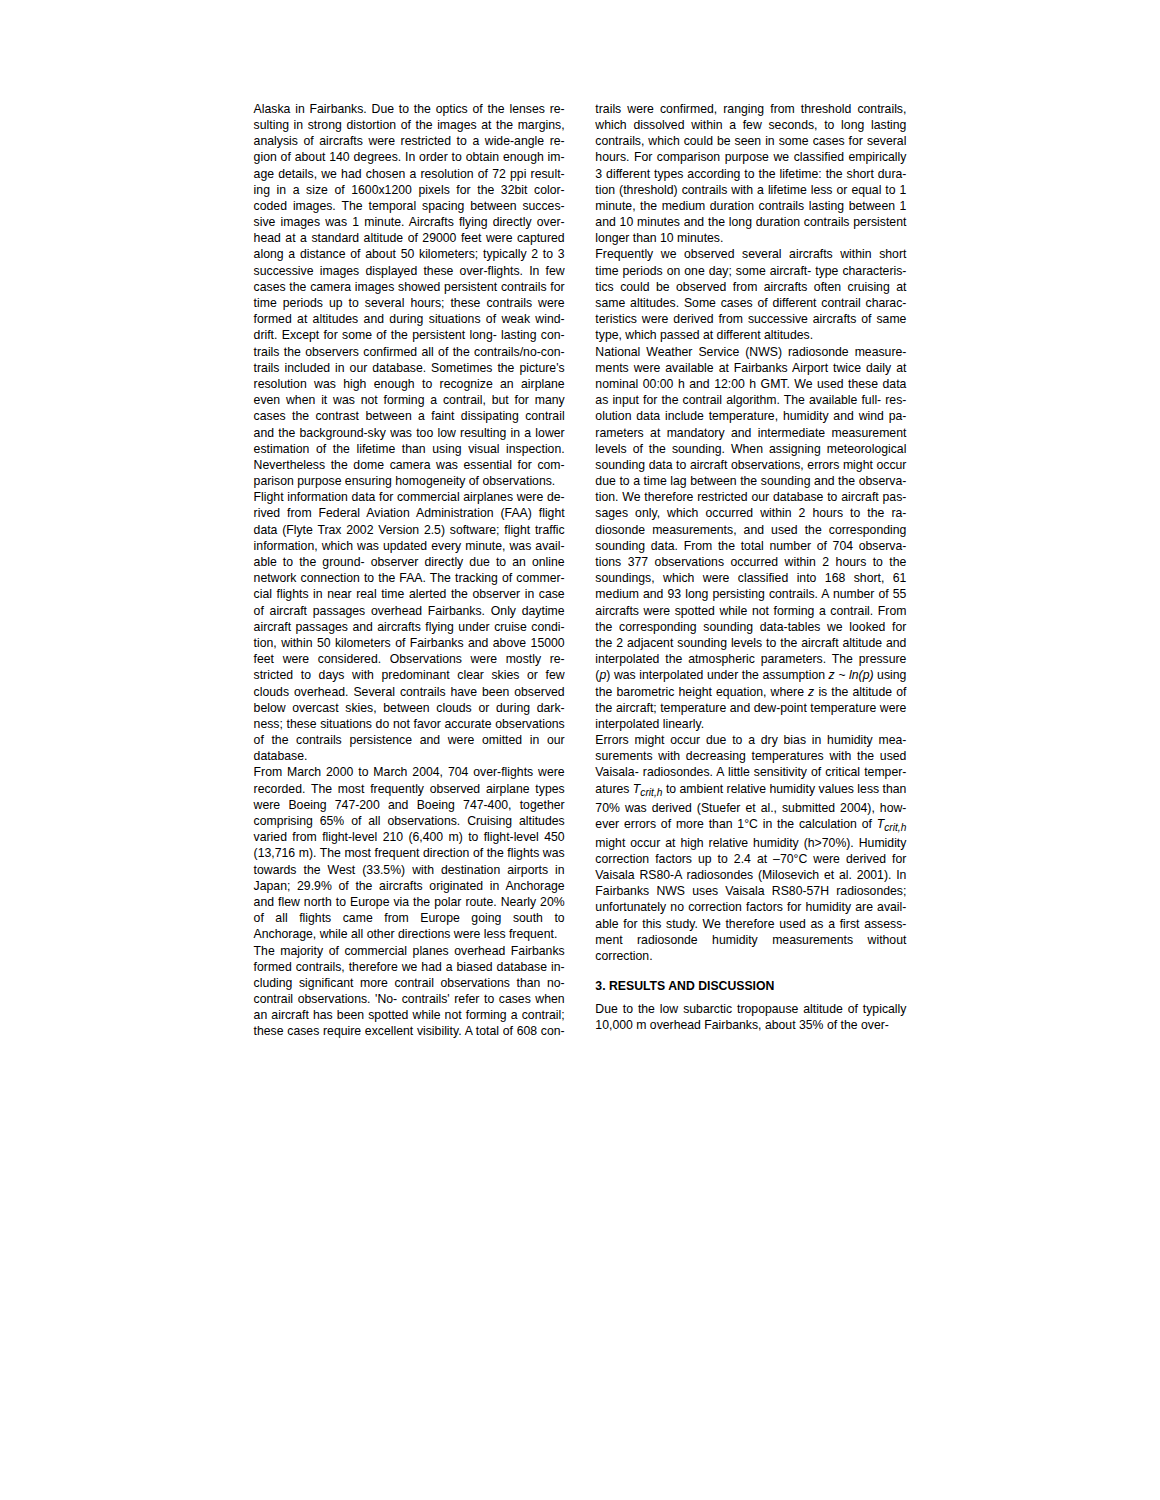Alaska in Fairbanks. Due to the optics of the lenses resulting in strong distortion of the images at the margins, analysis of aircrafts were restricted to a wide-angle region of about 140 degrees. In order to obtain enough image details, we had chosen a resolution of 72 ppi resulting in a size of 1600x1200 pixels for the 32bit color- coded images. The temporal spacing between successive images was 1 minute. Aircrafts flying directly overhead at a standard altitude of 29000 feet were captured along a distance of about 50 kilometers; typically 2 to 3 successive images displayed these over-flights. In few cases the camera images showed persistent contrails for time periods up to several hours; these contrails were formed at altitudes and during situations of weak wind-drift. Except for some of the persistent long- lasting contrails the observers confirmed all of the contrails/no-contrails included in our database. Sometimes the picture's resolution was high enough to recognize an airplane even when it was not forming a contrail, but for many cases the contrast between a faint dissipating contrail and the background-sky was too low resulting in a lower estimation of the lifetime than using visual inspection. Nevertheless the dome camera was essential for comparison purpose ensuring homogeneity of observations.
Flight information data for commercial airplanes were derived from Federal Aviation Administration (FAA) flight data (Flyte Trax 2002 Version 2.5) software; flight traffic information, which was updated every minute, was available to the ground- observer directly due to an online network connection to the FAA. The tracking of commercial flights in near real time alerted the observer in case of aircraft passages overhead Fairbanks. Only daytime aircraft passages and aircrafts flying under cruise condition, within 50 kilometers of Fairbanks and above 15000 feet were considered. Observations were mostly restricted to days with predominant clear skies or few clouds overhead. Several contrails have been observed below overcast skies, between clouds or during darkness; these situations do not favor accurate observations of the contrails persistence and were omitted in our database.
From March 2000 to March 2004, 704 over-flights were recorded. The most frequently observed airplane types were Boeing 747-200 and Boeing 747-400, together comprising 65% of all observations. Cruising altitudes varied from flight-level 210 (6,400 m) to flight-level 450 (13,716 m). The most frequent direction of the flights was towards the West (33.5%) with destination airports in Japan; 29.9% of the aircrafts originated in Anchorage and flew north to Europe via the polar route. Nearly 20% of all flights came from Europe going south to Anchorage, while all other directions were less frequent.
The majority of commercial planes overhead Fairbanks formed contrails, therefore we had a biased database including significant more contrail observations than no-contrail observations. 'No- contrails' refer to cases when an aircraft has been spotted while not forming a contrail; these cases require excellent visibility. A total of 608 contrails were confirmed, ranging from threshold contrails, which dissolved within a few seconds, to long lasting contrails, which could be seen in some cases for several hours. For comparison purpose we classified empirically 3 different types according to the lifetime: the short duration (threshold) contrails with a lifetime less or equal to 1 minute, the medium duration contrails lasting between 1 and 10 minutes and the long duration contrails persistent longer than 10 minutes.
Frequently we observed several aircrafts within short time periods on one day; some aircraft- type characteristics could be observed from aircrafts often cruising at same altitudes. Some cases of different contrail characteristics were derived from successive aircrafts of same type, which passed at different altitudes.
National Weather Service (NWS) radiosonde measurements were available at Fairbanks Airport twice daily at nominal 00:00 h and 12:00 h GMT. We used these data as input for the contrail algorithm. The available full- resolution data include temperature, humidity and wind parameters at mandatory and intermediate measurement levels of the sounding. When assigning meteorological sounding data to aircraft observations, errors might occur due to a time lag between the sounding and the observation. We therefore restricted our database to aircraft passages only, which occurred within 2 hours to the radiosonde measurements, and used the corresponding sounding data. From the total number of 704 observations 377 observations occurred within 2 hours to the soundings, which were classified into 168 short, 61 medium and 93 long persisting contrails. A number of 55 aircrafts were spotted while not forming a contrail. From the corresponding sounding data-tables we looked for the 2 adjacent sounding levels to the aircraft altitude and interpolated the atmospheric parameters. The pressure (p) was interpolated under the assumption z ~ ln(p) using the barometric height equation, where z is the altitude of the aircraft; temperature and dew-point temperature were interpolated linearly.
Errors might occur due to a dry bias in humidity measurements with decreasing temperatures with the used Vaisala- radiosondes. A little sensitivity of critical temperatures Tcrit,h to ambient relative humidity values less than 70% was derived (Stuefer et al., submitted 2004), however errors of more than 1°C in the calculation of Tcrit,h might occur at high relative humidity (h>70%). Humidity correction factors up to 2.4 at –70°C were derived for Vaisala RS80-A radiosondes (Milosevich et al. 2001). In Fairbanks NWS uses Vaisala RS80-57H radiosondes; unfortunately no correction factors for humidity are available for this study. We therefore used as a first assessment radiosonde humidity measurements without correction.
3. Results and Discussion
Due to the low subarctic tropopause altitude of typically 10,000 m overhead Fairbanks, about 35% of the over-